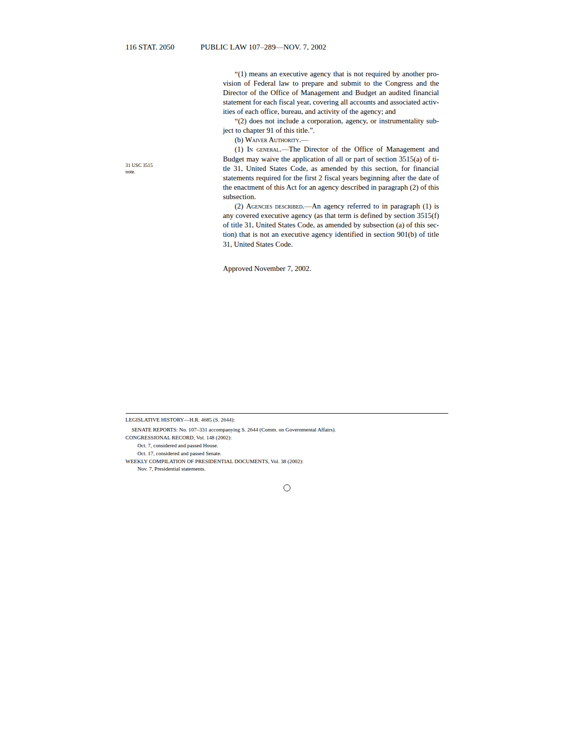116 STAT. 2050
PUBLIC LAW 107–289—NOV. 7, 2002
31 USC 3515
note.
“(1) means an executive agency that is not required by another provision of Federal law to prepare and submit to the Congress and the Director of the Office of Management and Budget an audited financial statement for each fiscal year, covering all accounts and associated activities of each office, bureau, and activity of the agency; and
“(2) does not include a corporation, agency, or instrumentality subject to chapter 91 of this title.”.
(b) Waiver Authority.—
(1) In general.—The Director of the Office of Management and Budget may waive the application of all or part of section 3515(a) of title 31, United States Code, as amended by this section, for financial statements required for the first 2 fiscal years beginning after the date of the enactment of this Act for an agency described in paragraph (2) of this subsection.
(2) Agencies described.—An agency referred to in paragraph (1) is any covered executive agency (as that term is defined by section 3515(f) of title 31, United States Code, as amended by subsection (a) of this section) that is not an executive agency identified in section 901(b) of title 31, United States Code.
Approved November 7, 2002.
LEGISLATIVE HISTORY—H.R. 4685 (S. 2644):
SENATE REPORTS: No. 107–331 accompanying S. 2644 (Comm. on Governmental Affairs).
CONGRESSIONAL RECORD, Vol. 148 (2002):
Oct. 7, considered and passed House.
Oct. 17, considered and passed Senate.
WEEKLY COMPILATION OF PRESIDENTIAL DOCUMENTS, Vol. 38 (2002):
Nov. 7, Presidential statements.